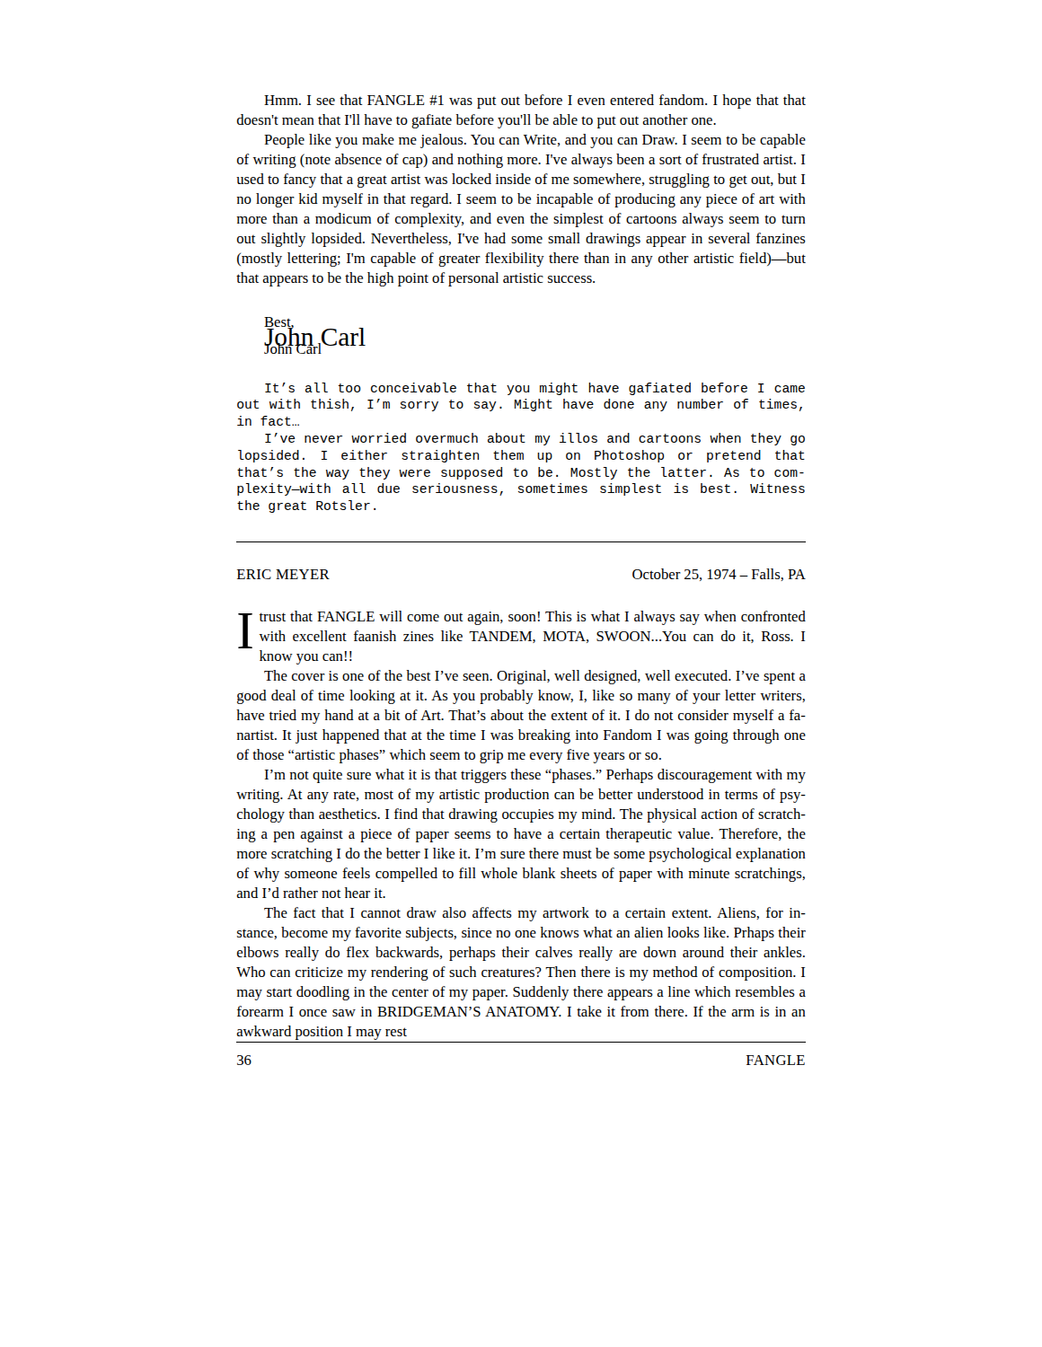Hmm. I see that FANGLE #1 was put out before I even entered fandom. I hope that that doesn't mean that I'll have to gafiate before you'll be able to put out another one.
People like you make me jealous. You can Write, and you can Draw. I seem to be capable of writing (note absence of cap) and nothing more. I've always been a sort of frustrated artist. I used to fancy that a great artist was locked inside of me somewhere, struggling to get out, but I no longer kid myself in that regard. I seem to be incapable of producing any piece of art with more than a modicum of complexity, and even the simplest of cartoons always seem to turn out slightly lopsided. Nevertheless, I've had some small drawings appear in several fanzines (mostly lettering; I'm capable of greater flexibility there than in any other artistic field)—but that appears to be the high point of personal artistic success.
Best,
John Carl
John Carl
It’s all too conceivable that you might have gafiated before I came out with thish, I’m sorry to say. Might have done any number of times, in fact…
I’ve never worried overmuch about my illos and cartoons when they go lopsided. I either straighten them up on Photoshop or pretend that that’s the way they were supposed to be. Mostly the latter. As to complexity—with all due seriousness, sometimes simplest is best. Witness the great Rotsler.
ERIC MEYER
October 25, 1974 – Falls, PA
Itrust that FANGLE will come out again, soon! This is what I always say when confronted with excellent faanish zines like TANDEM, MOTA, SWOON...You can do it, Ross. I know you can!! The cover is one of the best I’ve seen. Original, well designed, well executed. I’ve spent a good deal of time looking at it. As you probably know, I, like so many of your letter writers, have tried my hand at a bit of Art. That’s about the extent of it. I do not consider myself a fanartist. It just happened that at the time I was breaking into Fandom I was going through one of those “artistic phases” which seem to grip me every five years or so.
I’m not quite sure what it is that triggers these “phases.” Perhaps discouragement with my writing. At any rate, most of my artistic production can be better understood in terms of psychology than aesthetics. I find that drawing occupies my mind. The physical action of scratching a pen against a piece of paper seems to have a certain therapeutic value. Therefore, the more scratching I do the better I like it. I’m sure there must be some psychological explanation of why someone feels compelled to fill whole blank sheets of paper with minute scratchings, and I’d rather not hear it.
The fact that I cannot draw also affects my artwork to a certain extent. Aliens, for instance, become my favorite subjects, since no one knows what an alien looks like. Prhaps their elbows really do flex backwards, perhaps their calves really are down around their ankles. Who can criticize my rendering of such creatures? Then there is my method of composition. I may start doodling in the center of my paper. Suddenly there appears a line which resembles a forearm I once saw in BRIDGEMAN’S ANATOMY. I take it from there. If the arm is in an awkward position I may rest
36
FANGLE